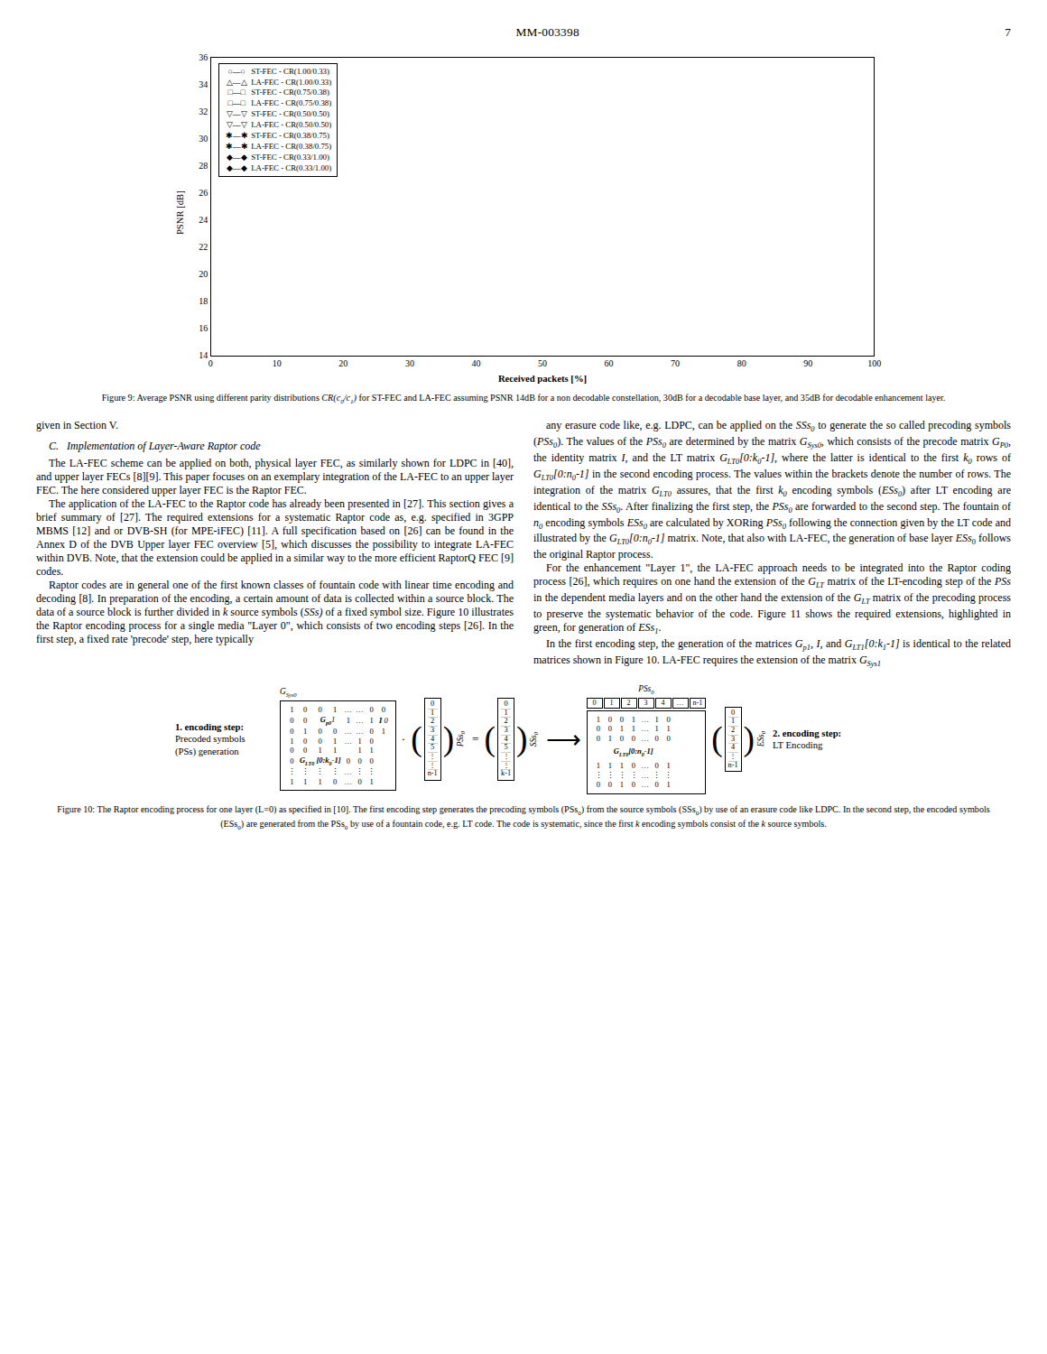MM-003398 7
PSNR [dB]
36 34 32 30 28 26 24 22 20 18 16 14
○—○ST-FEC - CR(1.00/0.33)
△—△LA-FEC - CR(1.00/0.33)
□—□ST-FEC - CR(0.75/0.38)
□—□LA-FEC - CR(0.75/0.38)
▽—▽ST-FEC - CR(0.50/0.50)
▽—▽LA-FEC - CR(0.50/0.50)
✱—✱ST-FEC - CR(0.38/0.75)
✱—✱LA-FEC - CR(0.38/0.75)
◆—◆ST-FEC - CR(0.33/1.00)
◆—◆LA-FEC - CR(0.33/1.00)
0 10 20 30 40 50 60 70 80 90 100
Received packets [%]
Figure 9: Average PSNR using different parity distributions CR(c0/c1) for ST-FEC and LA-FEC assuming PSNR 14dB for a non decodable constellation, 30dB for a decodable base layer, and 35dB for decodable enhancement layer.
given in Section V.
C. Implementation of Layer-Aware Raptor code
The LA-FEC scheme can be applied on both, physical layer FEC, as similarly shown for LDPC in [40], and upper layer FECs [8][9]. This paper focuses on an exemplary integration of the LA-FEC to an upper layer FEC. The here considered upper layer FEC is the Raptor FEC.
The application of the LA-FEC to the Raptor code has already been presented in [27]. This section gives a brief summary of [27]. The required extensions for a systematic Raptor code as, e.g. specified in 3GPP MBMS [12] and or DVB-SH (for MPE-iFEC) [11]. A full specification based on [26] can be found in the Annex D of the DVB Upper layer FEC overview [5], which discusses the possibility to integrate LA-FEC within DVB. Note, that the extension could be applied in a similar way to the more efficient RaptorQ FEC [9] codes.
Raptor codes are in general one of the first known classes of fountain code with linear time encoding and decoding [8]. In preparation of the encoding, a certain amount of data is collected within a source block. The data of a source block is further divided in k source symbols (SSs) of a fixed symbol size. Figure 10 illustrates the Raptor encoding process for a single media "Layer 0", which consists of two encoding steps [26]. In the first step, a fixed rate 'precode' step, here typically
any erasure code like, e.g. LDPC, can be applied on the SSs0 to generate the so called precoding symbols (PSs0). The values of the PSs0 are determined by the matrix GSys0, which consists of the precode matrix GP0, the identity matrix I, and the LT matrix GLT0[0:k0-1], where the latter is identical to the first k0 rows of GLT0[0:n0-1] in the second encoding process. The values within the brackets denote the number of rows. The integration of the matrix GLT0 assures, that the first k0 encoding symbols (ESs0) after LT encoding are identical to the SSs0. After finalizing the first step, the PSs0 are forwarded to the second step. The fountain of n0 encoding symbols ESs0 are calculated by XORing PSs0 following the connection given by the LT code and illustrated by the GLT0[0:n0-1] matrix. Note, that also with LA-FEC, the generation of base layer ESs0 follows the original Raptor process.
For the enhancement "Layer 1", the LA-FEC approach needs to be integrated into the Raptor coding process [26], which requires on one hand the extension of the GLT matrix of the LT-encoding step of the PSs in the dependent media layers and on the other hand the extension of the GLT matrix of the precoding process to preserve the systematic behavior of the code. Figure 11 shows the required extensions, highlighted in green, for generation of ESs1.
In the first encoding step, the generation of the matrices Gp1, I, and GLT1[0:k1-1] is identical to the related matrices shown in Figure 10. LA-FEC requires the extension of the matrix GSys1
1. encoding step:
Precoded symbols
(PSs) generation
GSys0
| 1 | 0 | 0 | 1 | … | … | 0 | 0 |
| 0 | 0 | G p0 1 | 1 | … | 1 | I 0 |
| 0 | 1 | 0 | 0 | … | … | 0 | 1 |
| 1 | 0 | 0 | 1 | … | 1 | 0 | |
| 0 | 0 | 1 | 1 | | 1 | 1 | |
| 0 | G LT0 [0:k 0 -1] | 0 | 0 | 0 |
| ⋮ | ⋮ | ⋮ | ⋮ | … | ⋮ | ⋮ | |
| 1 | 1 | 1 | 0 | … | 0 | 1 | |
·
(
0
1
2
3
4
5
⋮
⋮
n-1
) PSs0
=
(
0
1
2
3
4
5
⋮
⋮
k-1
) SSs0
⟶
PSs0
01234…n-1
| 1 | 0 | 0 | 1 | … | 1 | 0 |
| 0 | 0 | 1 | 1 | … | 1 | 1 |
| 0 | 1 | 0 | 0 | … | 0 | 0 |
| G LT0 [0:n 0 -1] |
| 1 | 1 | 1 | 0 | … | 0 | 1 |
| ⋮ | ⋮ | ⋮ | ⋮ | … | ⋮ | ⋮ |
| 0 | 0 | 1 | 0 | … | 0 | 1 |
(
0
1
2
3
4
⋮
n-1
) ESs0
2. encoding step:
LT Encoding
Figure 10: The Raptor encoding process for one layer (L=0) as specified in [10]. The first encoding step generates the precoding symbols (PSs0) from the source symbols (SSs0) by use of an erasure code like LDPC. In the second step, the encoded symbols (ESs0) are generated from the PSs0 by use of a fountain code, e.g. LT code. The code is systematic, since the first k encoding symbols consist of the k source symbols.